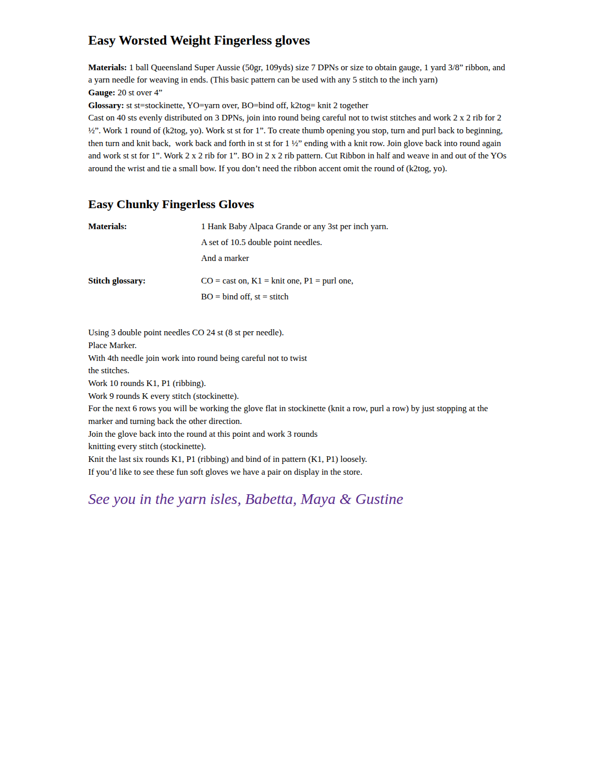Easy Worsted Weight Fingerless gloves
Materials: 1 ball Queensland Super Aussie (50gr, 109yds) size 7 DPNs or size to obtain gauge, 1 yard 3/8” ribbon, and a yarn needle for weaving in ends. (This basic pattern can be used with any 5 stitch to the inch yarn)
Gauge: 20 st over 4”
Glossary: st st=stockinette, YO=yarn over, BO=bind off, k2tog= knit 2 together
Cast on 40 sts evenly distributed on 3 DPNs, join into round being careful not to twist stitches and work 2 x 2 rib for 2 ½”. Work 1 round of (k2tog, yo). Work st st for 1”. To create thumb opening you stop, turn and purl back to beginning, then turn and knit back, work back and forth in st st for 1 ½” ending with a knit row. Join glove back into round again and work st st for 1”. Work 2 x 2 rib for 1”. BO in 2 x 2 rib pattern. Cut Ribbon in half and weave in and out of the YOs around the wrist and tie a small bow. If you don’t need the ribbon accent omit the round of (k2tog, yo).
Easy Chunky Fingerless Gloves
| Materials: | 1 Hank Baby Alpaca Grande or any 3st per inch yarn. A set of 10.5 double point needles. And a marker |
| Stitch glossary: | CO = cast on, K1 = knit one, P1 = purl one, BO = bind off, st = stitch |
Using 3 double point needles CO 24 st (8 st per needle).
Place Marker.
With 4th needle join work into round being careful not to twist
the stitches.
Work 10 rounds K1, P1 (ribbing).
Work 9 rounds K every stitch (stockinette).
For the next 6 rows you will be working the glove flat in stockinette (knit a row, purl a row) by just stopping at the
marker and turning back the other direction.
Join the glove back into the round at this point and work 3 rounds
knitting every stitch (stockinette).
Knit the last six rounds K1, P1 (ribbing) and bind of in pattern (K1, P1) loosely.
If you’d like to see these fun soft gloves we have a pair on display in the store.
See you in the yarn isles, Babetta, Maya & Gustine